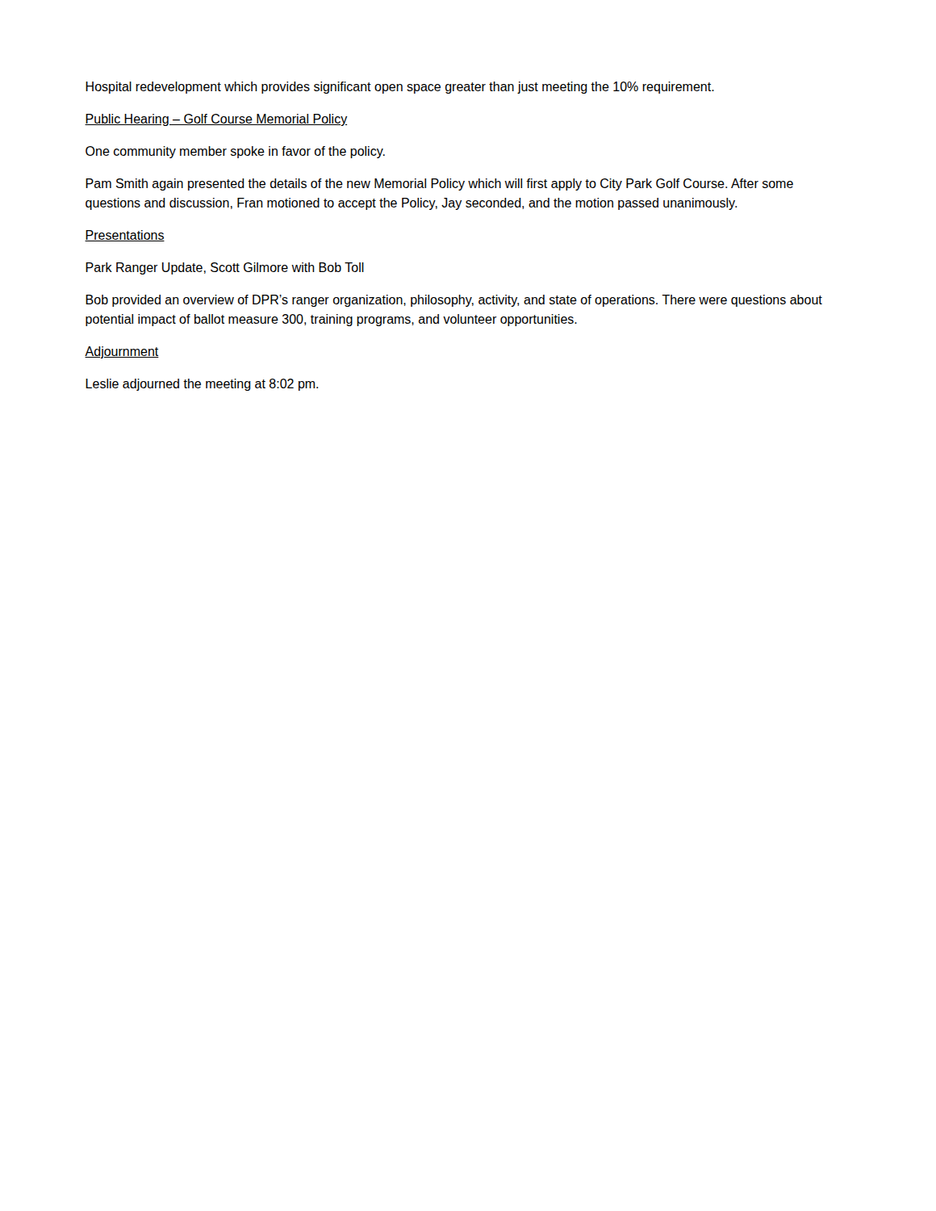Hospital redevelopment which provides significant open space greater than just meeting the 10% requirement.
Public Hearing – Golf Course Memorial Policy
One community member spoke in favor of the policy.
Pam Smith again presented the details of the new Memorial Policy which will first apply to City Park Golf Course. After some questions and discussion, Fran motioned to accept the Policy, Jay seconded, and the motion passed unanimously.
Presentations
Park Ranger Update, Scott Gilmore with Bob Toll
Bob provided an overview of DPR’s ranger organization, philosophy, activity, and state of operations. There were questions about potential impact of ballot measure 300, training programs, and volunteer opportunities.
Adjournment
Leslie adjourned the meeting at 8:02 pm.